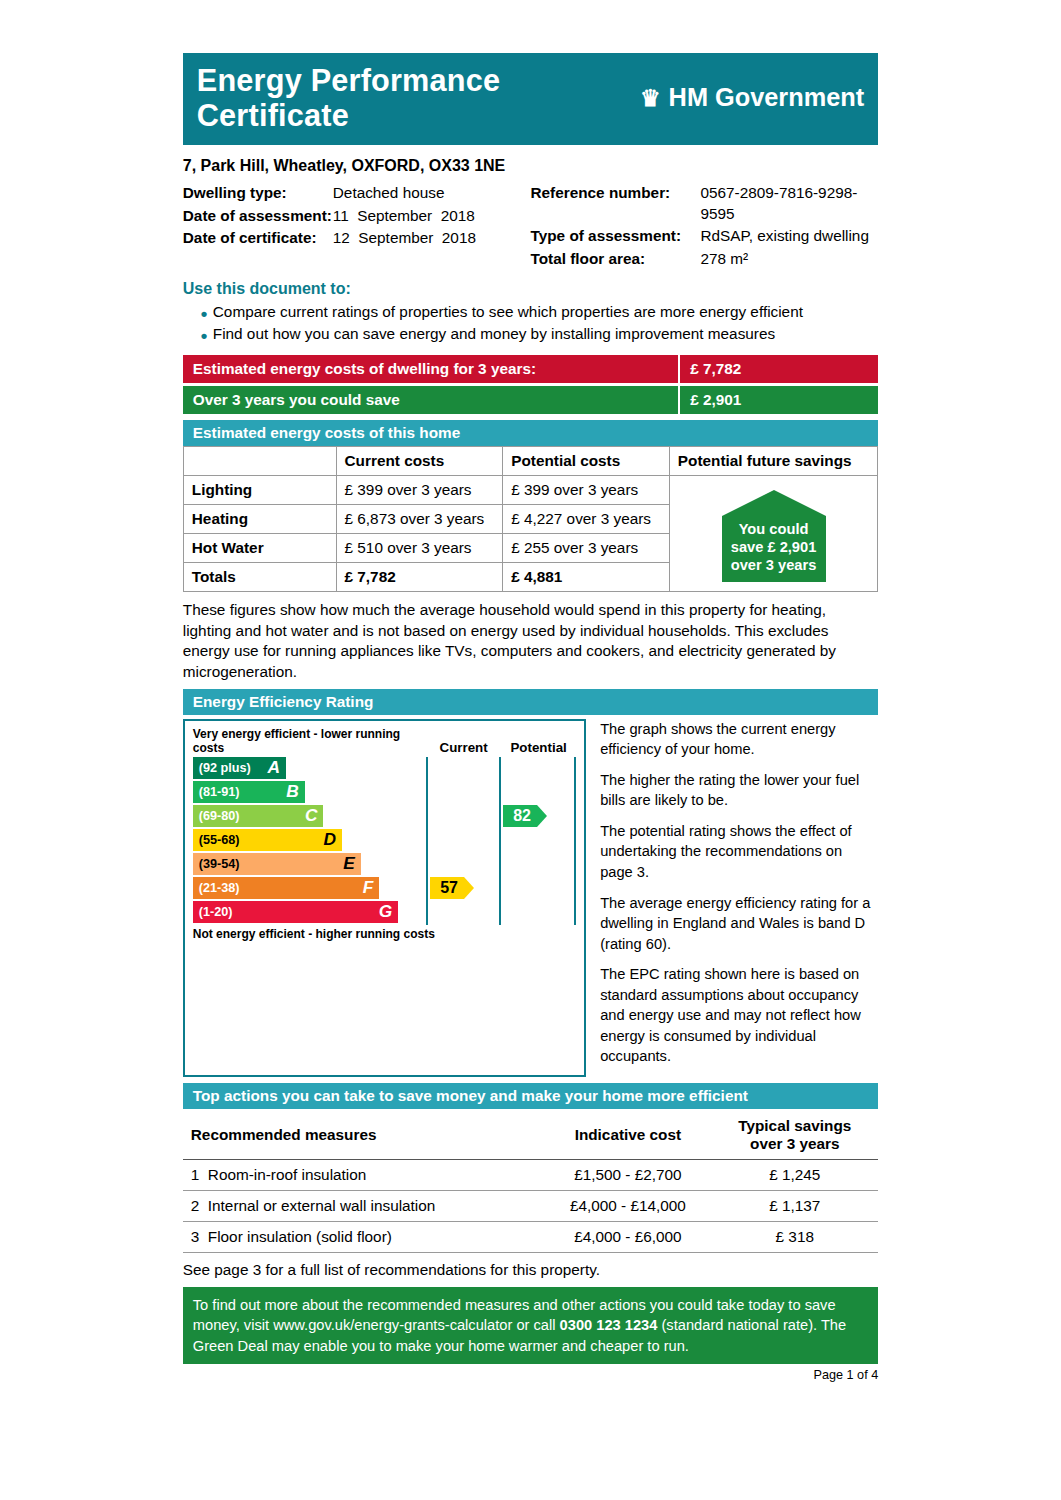Energy Performance Certificate
♛HM Government
7, Park Hill, Wheatley, OXFORD, OX33 1NE
Dwelling type:
Detached house
Date of assessment:
11 September 2018
Date of certificate:
12 September 2018
Reference number:
0567-2809-7816-9298-9595
Type of assessment:
RdSAP, existing dwelling
Total floor area:
278 m²
Use this document to:
Compare current ratings of properties to see which properties are more energy efficient
Find out how you can save energy and money by installing improvement measures
Estimated energy costs of dwelling for 3 years:
£ 7,782
Over 3 years you could save
£ 2,901
Estimated energy costs of this home
| | Current costs | Potential costs | Potential future savings |
| --- | --- | --- | --- |
| Lighting | £ 399 over 3 years | £ 399 over 3 years | You could save £ 2,901 over 3 years |
| Heating | £ 6,873 over 3 years | £ 4,227 over 3 years |
| Hot Water | £ 510 over 3 years | £ 255 over 3 years |
| Totals | £ 7,782 | £ 4,881 |
These figures show how much the average household would spend in this property for heating, lighting and hot water and is not based on energy used by individual households. This excludes energy use for running appliances like TVs, computers and cookers, and electricity generated by microgeneration.
Energy Efficiency Rating
Very energy efficient - lower running costs
Current Potential
(92 plus) A
(81-91) B
(69-80) C
(55-68) D
(39-54) E
(21-38) F
(1-20) G
57
82
Not energy efficient - higher running costs
The graph shows the current energy efficiency of your home.
The higher the rating the lower your fuel bills are likely to be.
The potential rating shows the effect of undertaking the recommendations on page 3.
The average energy efficiency rating for a dwelling in England and Wales is band D (rating 60).
The EPC rating shown here is based on standard assumptions about occupancy and energy use and may not reflect how energy is consumed by individual occupants.
Top actions you can take to save money and make your home more efficient
| Recommended measures | Indicative cost | Typical savings over 3 years |
| --- | --- | --- |
| 1 Room-in-roof insulation | £1,500 - £2,700 | £ 1,245 |
| 2 Internal or external wall insulation | £4,000 - £14,000 | £ 1,137 |
| 3 Floor insulation (solid floor) | £4,000 - £6,000 | £ 318 |
See page 3 for a full list of recommendations for this property.
To find out more about the recommended measures and other actions you could take today to save money, visit www.gov.uk/energy-grants-calculator or call 0300 123 1234 (standard national rate). The Green Deal may enable you to make your home warmer and cheaper to run.
Page 1 of 4